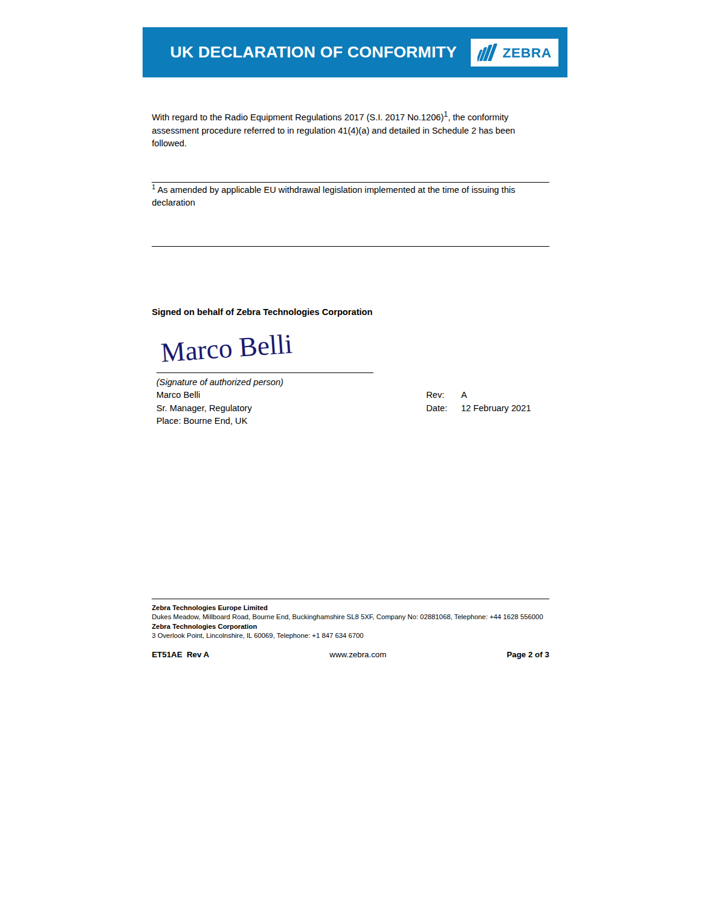UK DECLARATION OF CONFORMITY
ZEBRA
With regard to the Radio Equipment Regulations 2017 (S.I. 2017 No.1206)1, the conformity assessment procedure referred to in regulation 41(4)(a) and detailed in Schedule 2 has been followed.
1 As amended by applicable EU withdrawal legislation implemented at the time of issuing this declaration
Signed on behalf of Zebra Technologies Corporation
Marco Belli
(Signature of authorized person)
Marco Belli
Sr. Manager, Regulatory
Place: Bourne End, UK
| Rev: | A |
| Date: | 12 February 2021 |
Zebra Technologies Europe Limited
Dukes Meadow, Millboard Road, Bourne End, Buckinghamshire SL8 5XF, Company No: 02881068, Telephone: +44 1628 556000
Zebra Technologies Corporation
3 Overlook Point, Lincolnshire, IL 60069, Telephone: +1 847 634 6700
ET51AE Rev A www.zebra.com Page 2 of 3